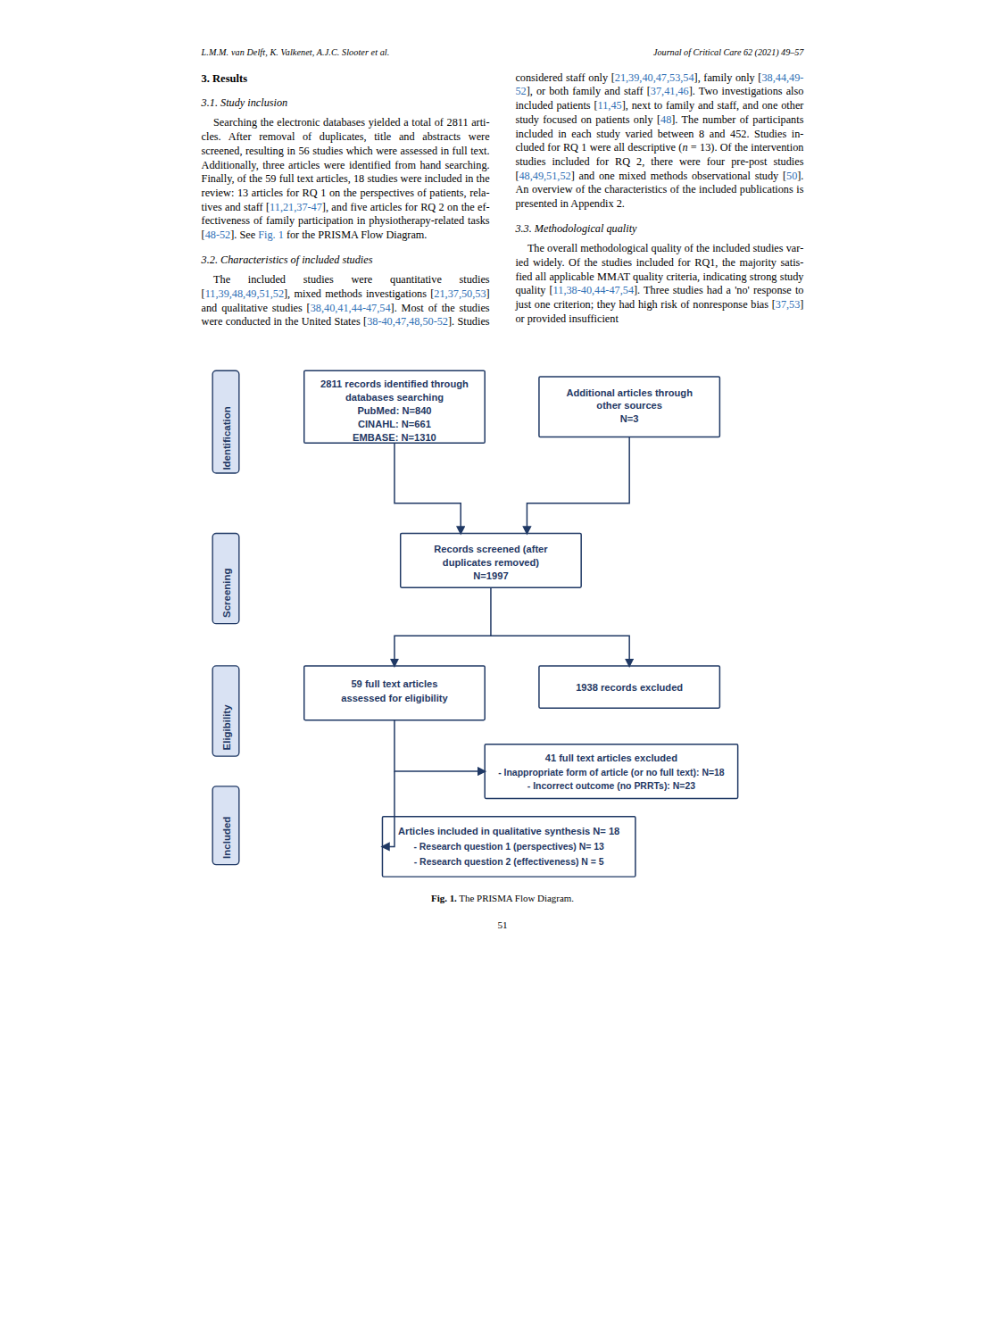L.M.M. van Delft, K. Valkenet, A.J.C. Slooter et al.
Journal of Critical Care 62 (2021) 49–57
3. Results
3.1. Study inclusion
Searching the electronic databases yielded a total of 2811 articles. After removal of duplicates, title and abstracts were screened, resulting in 56 studies which were assessed in full text. Additionally, three articles were identified from hand searching. Finally, of the 59 full text articles, 18 studies were included in the review: 13 articles for RQ 1 on the perspectives of patients, relatives and staff [11,21,37-47], and five articles for RQ 2 on the effectiveness of family participation in physiotherapy-related tasks [48-52]. See Fig. 1 for the PRISMA Flow Diagram.
3.2. Characteristics of included studies
The included studies were quantitative studies [11,39,48,49,51,52], mixed methods investigations [21,37,50,53] and qualitative studies [38,40,41,44-47,54]. Most of the studies were conducted in the United States [38-40,47,48,50-52]. Studies considered staff only [21,39,40,47,53,54], family only [38,44,49-52], or both family and staff [37,41,46]. Two investigations also included patients [11,45], next to family and staff, and one other study focused on patients only [48]. The number of participants included in each study varied between 8 and 452. Studies included for RQ 1 were all descriptive (n = 13). Of the intervention studies included for RQ 2, there were four pre-post studies [48,49,51,52] and one mixed methods observational study [50]. An overview of the characteristics of the included publications is presented in Appendix 2.
3.3. Methodological quality
The overall methodological quality of the included studies varied widely. Of the studies included for RQ1, the majority satisfied all applicable MMAT quality criteria, indicating strong study quality [11,38-40,44-47,54]. Three studies had a 'no' response to just one criterion; they had high risk of nonresponse bias [37,53] or provided insufficient
Identification Screening Eligibility Included 2811 records identified through databases searching PubMed: N=840 CINAHL: N=661 EMBASE: N=1310 Additional articles through other sources N=3 Records screened (after duplicates removed) N=1997 59 full text articles assessed for eligibility 1938 records excluded 41 full text articles excluded - Inappropriate form of article (or no full text): N=18 - Incorrect outcome (no PRRTs): N=23 Articles included in qualitative synthesis N= 18 - Research question 1 (perspectives) N= 13 - Research question 2 (effectiveness) N = 5
Fig. 1. The PRISMA Flow Diagram.
51